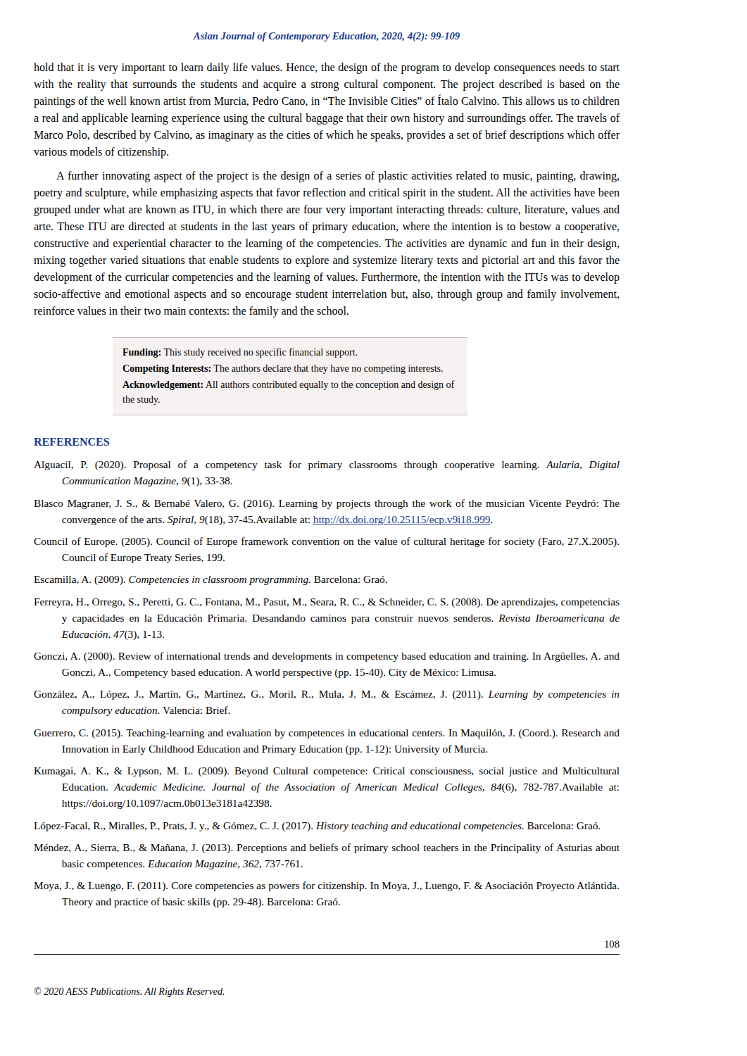Asian Journal of Contemporary Education, 2020, 4(2): 99-109
hold that it is very important to learn daily life values. Hence, the design of the program to develop consequences needs to start with the reality that surrounds the students and acquire a strong cultural component. The project described is based on the paintings of the well known artist from Murcia, Pedro Cano, in “The Invisible Cities” of Ítalo Calvino. This allows us to children a real and applicable learning experience using the cultural baggage that their own history and surroundings offer. The travels of Marco Polo, described by Calvino, as imaginary as the cities of which he speaks, provides a set of brief descriptions which offer various models of citizenship.
A further innovating aspect of the project is the design of a series of plastic activities related to music, painting, drawing, poetry and sculpture, while emphasizing aspects that favor reflection and critical spirit in the student. All the activities have been grouped under what are known as ITU, in which there are four very important interacting threads: culture, literature, values and arte. These ITU are directed at students in the last years of primary education, where the intention is to bestow a cooperative, constructive and experiential character to the learning of the competencies. The activities are dynamic and fun in their design, mixing together varied situations that enable students to explore and systemize literary texts and pictorial art and this favor the development of the curricular competencies and the learning of values. Furthermore, the intention with the ITUs was to develop socio-affective and emotional aspects and so encourage student interrelation but, also, through group and family involvement, reinforce values in their two main contexts: the family and the school.
Funding: This study received no specific financial support.
Competing Interests: The authors declare that they have no competing interests.
Acknowledgement: All authors contributed equally to the conception and design of the study.
REFERENCES
Alguacil, P. (2020). Proposal of a competency task for primary classrooms through cooperative learning. Aularia, Digital Communication Magazine, 9(1), 33-38.
Blasco Magraner, J. S., & Bernabé Valero, G. (2016). Learning by projects through the work of the musician Vicente Peydró: The convergence of the arts. Spiral, 9(18), 37-45.Available at: http://dx.doi.org/10.25115/ecp.v9i18.999.
Council of Europe. (2005). Council of Europe framework convention on the value of cultural heritage for society (Faro, 27.X.2005). Council of Europe Treaty Series, 199.
Escamilla, A. (2009). Competencies in classroom programming. Barcelona: Graó.
Ferreyra, H., Orrego, S., Peretti, G. C., Fontana, M., Pasut, M., Seara, R. C., & Schneider, C. S. (2008). De aprendizajes, competencias y capacidades en la Educación Primaria. Desandando caminos para construir nuevos senderos. Revista Iberoamericana de Educación, 47(3), 1-13.
Gonczi, A. (2000). Review of international trends and developments in competency based education and training. In Argüelles, A. and Gonczi, A., Competency based education. A world perspective (pp. 15-40). City de México: Limusa.
González, A., López, J., Martín, G., Martínez, G., Moril, R., Mula, J. M., & Escámez, J. (2011). Learning by competencies in compulsory education. Valencia: Brief.
Guerrero, C. (2015). Teaching-learning and evaluation by competences in educational centers. In Maquilón, J. (Coord.). Research and Innovation in Early Childhood Education and Primary Education (pp. 1-12): University of Murcia.
Kumagai, A. K., & Lypson, M. L. (2009). Beyond Cultural competence: Critical consciousness, social justice and Multicultural Education. Academic Medicine. Journal of the Association of American Medical Colleges, 84(6), 782-787.Available at: https://doi.org/10.1097/acm.0b013e3181a42398.
López-Facal, R., Miralles, P., Prats, J. y., & Gómez, C. J. (2017). History teaching and educational competencies. Barcelona: Graó.
Méndez, A., Sierra, B., & Mañana, J. (2013). Perceptions and beliefs of primary school teachers in the Principality of Asturias about basic competences. Education Magazine, 362, 737-761.
Moya, J., & Luengo, F. (2011). Core competencies as powers for citizenship. In Moya, J., Luengo, F. & Asociación Proyecto Atlántida. Theory and practice of basic skills (pp. 29-48). Barcelona: Graó.
108
© 2020 AESS Publications. All Rights Reserved.